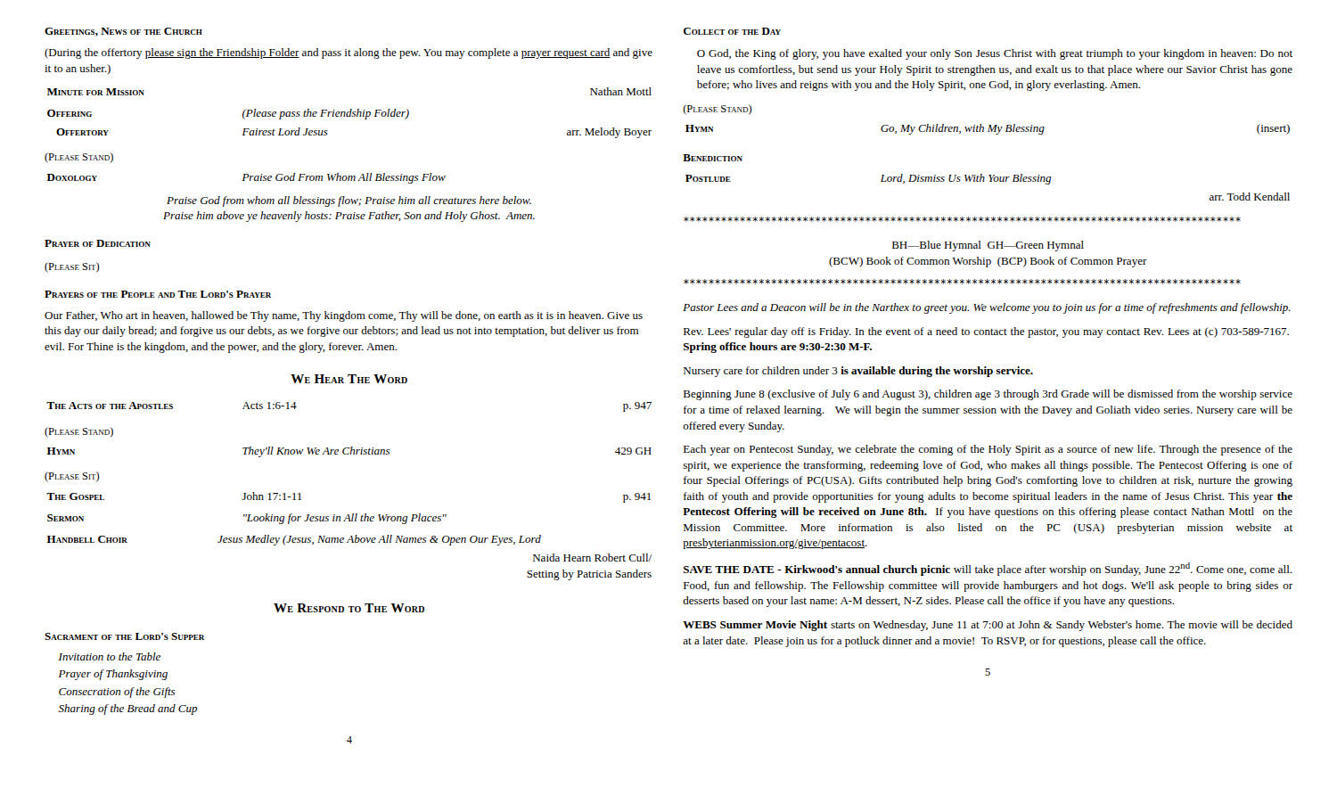Greetings, News of the Church
(During the offertory please sign the Friendship Folder and pass it along the pew. You may complete a prayer request card and give it to an usher.)
| Minute for Mission | | Nathan Mottl |
| Offering | (Please pass the Friendship Folder) | |
| Offertory | Fairest Lord Jesus | arr. Melody Boyer |
(Please Stand)
| Doxology | Praise God From Whom All Blessings Flow | |
Praise God from whom all blessings flow; Praise him all creatures here below.
Praise him above ye heavenly hosts: Praise Father, Son and Holy Ghost. Amen.
Prayer of Dedication
(Please Sit)
Prayers of the People and The Lord's Prayer
Our Father, Who art in heaven, hallowed be Thy name, Thy kingdom come, Thy will be done, on earth as it is in heaven. Give us this day our daily bread; and forgive us our debts, as we forgive our debtors; and lead us not into temptation, but deliver us from evil. For Thine is the kingdom, and the power, and the glory, forever. Amen.
We Hear The Word
| The Acts of the Apostles | Acts 1:6-14 | p. 947 |
(Please Stand)
| Hymn | They'll Know We Are Christians | 429 GH |
(Please Sit)
| The Gospel | John 17:1-11 | p. 941 |
| Sermon | "Looking for Jesus in All the Wrong Places" |
| Handbell Choir | Jesus Medley (Jesus, Name Above All Names & Open Our Eyes, Lord |
| | Naida Hearn Robert Cull/ Setting by Patricia Sanders |
We Respond to The Word
Sacrament of the Lord's Supper
Invitation to the Table
Prayer of Thanksgiving
Consecration of the Gifts
Sharing of the Bread and Cup
4
Collect of the Day
O God, the King of glory, you have exalted your only Son Jesus Christ with great triumph to your kingdom in heaven: Do not leave us comfortless, but send us your Holy Spirit to strengthen us, and exalt us to that place where our Savior Christ has gone before; who lives and reigns with you and the Holy Spirit, one God, in glory everlasting. Amen.
(Please Stand)
| Hymn | Go, My Children, with My Blessing | (insert) |
Benediction
| Postlude | Lord, Dismiss Us With Your Blessing |
| | arr. Todd Kendall |
*****************************************************************************************
BH—Blue Hymnal GH—Green Hymnal
(BCW) Book of Common Worship (BCP) Book of Common Prayer
*****************************************************************************************
Pastor Lees and a Deacon will be in the Narthex to greet you. We welcome you to join us for a time of refreshments and fellowship.
Rev. Lees' regular day off is Friday. In the event of a need to contact the pastor, you may contact Rev. Lees at (c) 703-589-7167. Spring office hours are 9:30-2:30 M-F.
Nursery care for children under 3 is available during the worship service.
Beginning June 8 (exclusive of July 6 and August 3), children age 3 through 3rd Grade will be dismissed from the worship service for a time of relaxed learning. We will begin the summer session with the Davey and Goliath video series. Nursery care will be offered every Sunday.
Each year on Pentecost Sunday, we celebrate the coming of the Holy Spirit as a source of new life. Through the presence of the spirit, we experience the transforming, redeeming love of God, who makes all things possible. The Pentecost Offering is one of four Special Offerings of PC(USA). Gifts contributed help bring God's comforting love to children at risk, nurture the growing faith of youth and provide opportunities for young adults to become spiritual leaders in the name of Jesus Christ. This year the Pentecost Offering will be received on June 8th. If you have questions on this offering please contact Nathan Mottl on the Mission Committee. More information is also listed on the PC (USA) presbyterian mission website at presbyterianmission.org/give/pentacost.
SAVE THE DATE - Kirkwood's annual church picnic will take place after worship on Sunday, June 22nd. Come one, come all. Food, fun and fellowship. The Fellowship committee will provide hamburgers and hot dogs. We'll ask people to bring sides or desserts based on your last name: A-M dessert, N-Z sides. Please call the office if you have any questions.
WEBS Summer Movie Night starts on Wednesday, June 11 at 7:00 at John & Sandy Webster's home. The movie will be decided at a later date. Please join us for a potluck dinner and a movie! To RSVP, or for questions, please call the office.
5